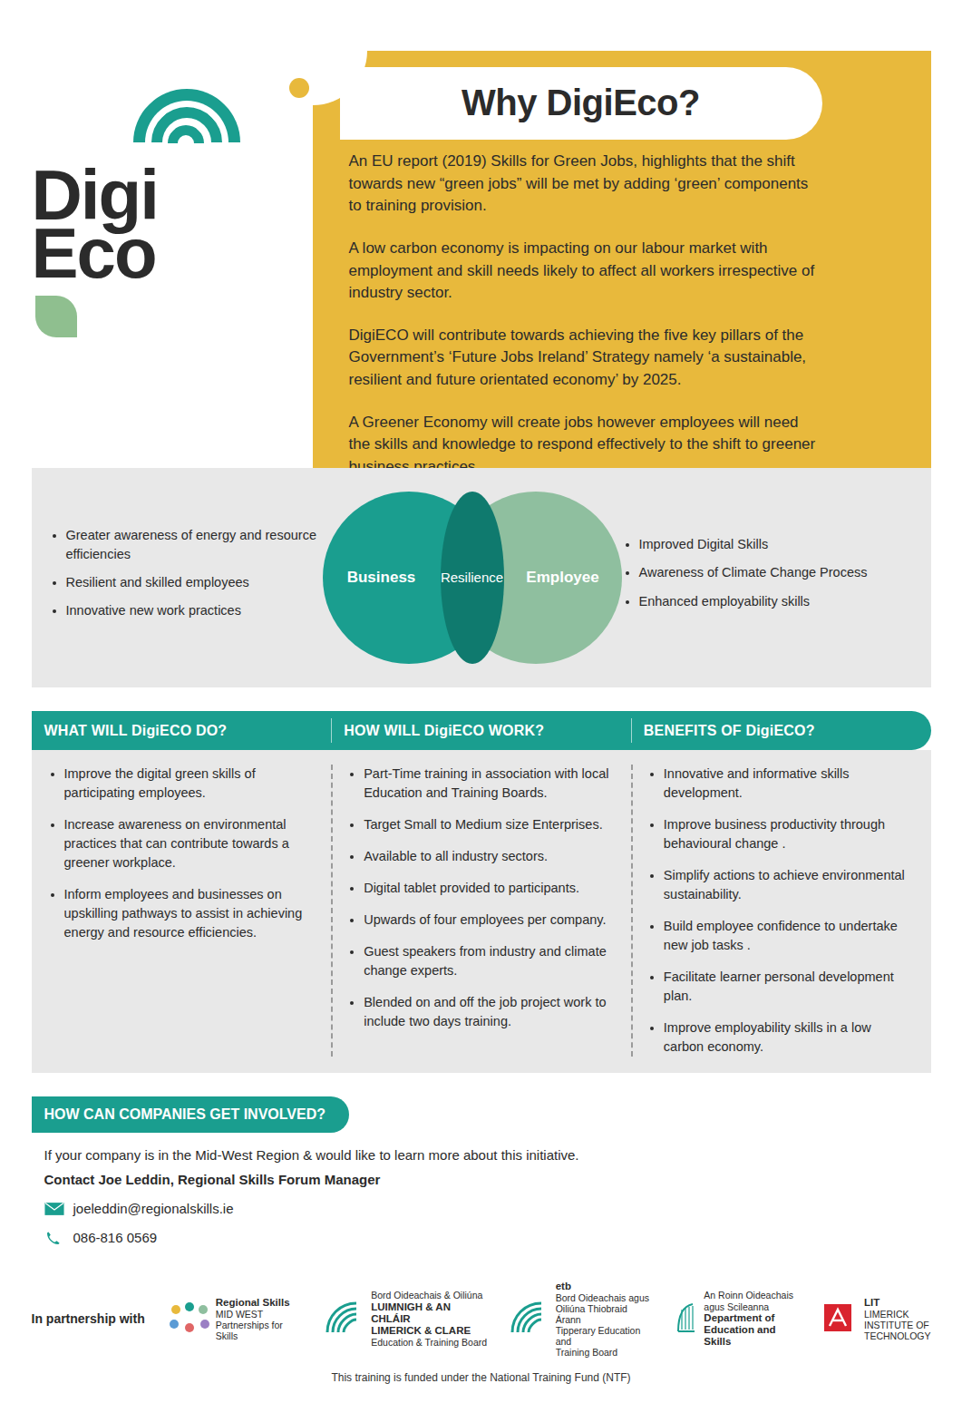Why DigiEco?
An EU report (2019) Skills for Green Jobs, highlights that the shift towards new “green jobs” will be met by adding ‘green’ components to training provision.
A low carbon economy is impacting on our labour market with employment and skill needs likely to affect all workers irrespective of industry sector.
DigiECO will contribute towards achieving the five key pillars of the Government’s ‘Future Jobs Ireland’ Strategy namely ‘a sustainable, resilient and future orientated economy’ by 2025.
A Greener Economy will create jobs however employees will need the skills and knowledge to respond effectively to the shift to greener business practices.
Digi Eco
Greater awareness of energy and resource efficiencies
Resilient and skilled employees
Innovative new work practices
Business
Employee
Resilience
Improved Digital Skills
Awareness of Climate Change Process
Enhanced employability skills
WHAT WILL DigiECO DO?
HOW WILL DigiECO WORK?
BENEFITS OF DigiECO?
Improve the digital green skills of participating employees.
Increase awareness on environmental practices that can contribute towards a greener workplace.
Inform employees and businesses on upskilling pathways to assist in achieving energy and resource efficiencies.
Part-Time training in association with local Education and Training Boards.
Target Small to Medium size Enterprises.
Available to all industry sectors.
Digital tablet provided to participants.
Upwards of four employees per company.
Guest speakers from industry and climate change experts.
Blended on and off the job project work to include two days training.
Innovative and informative skills development.
Improve business productivity through behavioural change .
Simplify actions to achieve environmental sustainability.
Build employee confidence to undertake new job tasks .
Facilitate learner personal development plan.
Improve employability skills in a low carbon economy.
HOW CAN COMPANIES GET INVOLVED?
If your company is in the Mid-West Region & would like to learn more about this initiative.
Contact Joe Leddin, Regional Skills Forum Manager
joeleddin@regionalskills.ie
086-816 0569
In partnership with
Regional Skills MID WEST
Partnerships for Skills
Bord Oideachais & Oiliúna
LUIMNIGH & AN CHLÁIR LIMERICK & CLARE Education & Training Board
etb Bord Oideachais agus
Oiliúna Thiobraid Árann
Tipperary Education and
Training Board
An Roinn Oideachais
agus Scileanna
Department of Education and Skills
LIT LIMERICK
INSTITUTE OF
TECHNOLOGY
This training is funded under the National Training Fund (NTF)